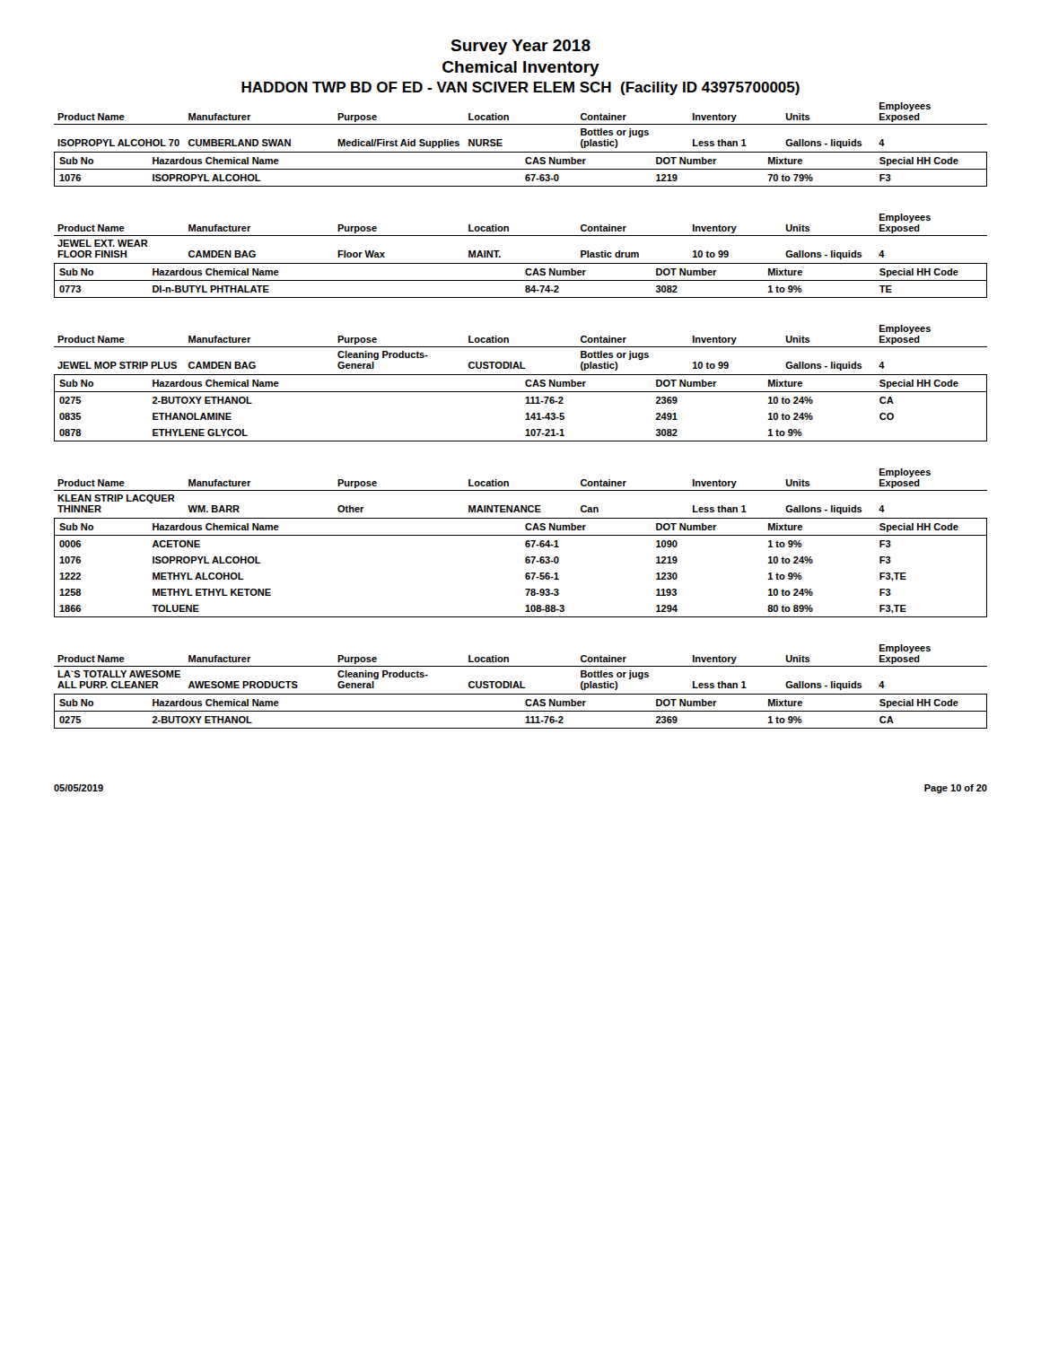Survey Year 2018
Chemical Inventory
HADDON TWP BD OF ED - VAN SCIVER ELEM SCH (Facility ID 43975700005)
| Product Name | Manufacturer | Purpose | Location | Container | Inventory | Units | Employees Exposed |
| ISOPROPYL ALCOHOL 70 | CUMBERLAND SWAN | Medical/First Aid Supplies | NURSE | Bottles or jugs (plastic) | Less than 1 | Gallons - liquids | 4 |
| Sub No | Hazardous Chemical Name | CAS Number | DOT Number | Mixture | Special HH Code |
| --- | --- | --- | --- | --- | --- |
| 1076 | ISOPROPYL ALCOHOL | 67-63-0 | 1219 | 70 to 79% | F3 |
| Product Name | Manufacturer | Purpose | Location | Container | Inventory | Units | Employees Exposed |
| JEWEL EXT. WEAR FLOOR FINISH | CAMDEN BAG | Floor Wax | MAINT. | Plastic drum | 10 to 99 | Gallons - liquids | 4 |
| Sub No | Hazardous Chemical Name | CAS Number | DOT Number | Mixture | Special HH Code |
| --- | --- | --- | --- | --- | --- |
| 0773 | DI-n-BUTYL PHTHALATE | 84-74-2 | 3082 | 1 to 9% | TE |
| Product Name | Manufacturer | Purpose | Location | Container | Inventory | Units | Employees Exposed |
| JEWEL MOP STRIP PLUS | CAMDEN BAG | Cleaning Products-General | CUSTODIAL | Bottles or jugs (plastic) | 10 to 99 | Gallons - liquids | 4 |
| Sub No | Hazardous Chemical Name | CAS Number | DOT Number | Mixture | Special HH Code |
| --- | --- | --- | --- | --- | --- |
| 0275 | 2-BUTOXY ETHANOL | 111-76-2 | 2369 | 10 to 24% | CA |
| 0835 | ETHANOLAMINE | 141-43-5 | 2491 | 10 to 24% | CO |
| 0878 | ETHYLENE GLYCOL | 107-21-1 | 3082 | 1 to 9% | |
| Product Name | Manufacturer | Purpose | Location | Container | Inventory | Units | Employees Exposed |
| KLEAN STRIP LACQUER THINNER | WM. BARR | Other | MAINTENANCE | Can | Less than 1 | Gallons - liquids | 4 |
| Sub No | Hazardous Chemical Name | CAS Number | DOT Number | Mixture | Special HH Code |
| --- | --- | --- | --- | --- | --- |
| 0006 | ACETONE | 67-64-1 | 1090 | 1 to 9% | F3 |
| 1076 | ISOPROPYL ALCOHOL | 67-63-0 | 1219 | 10 to 24% | F3 |
| 1222 | METHYL ALCOHOL | 67-56-1 | 1230 | 1 to 9% | F3,TE |
| 1258 | METHYL ETHYL KETONE | 78-93-3 | 1193 | 10 to 24% | F3 |
| 1866 | TOLUENE | 108-88-3 | 1294 | 80 to 89% | F3,TE |
| Product Name | Manufacturer | Purpose | Location | Container | Inventory | Units | Employees Exposed |
| LA`S TOTALLY AWESOME ALL PURP. CLEANER | AWESOME PRODUCTS | Cleaning Products-General | CUSTODIAL | Bottles or jugs (plastic) | Less than 1 | Gallons - liquids | 4 |
| Sub No | Hazardous Chemical Name | CAS Number | DOT Number | Mixture | Special HH Code |
| --- | --- | --- | --- | --- | --- |
| 0275 | 2-BUTOXY ETHANOL | 111-76-2 | 2369 | 1 to 9% | CA |
05/05/2019 Page 10 of 20